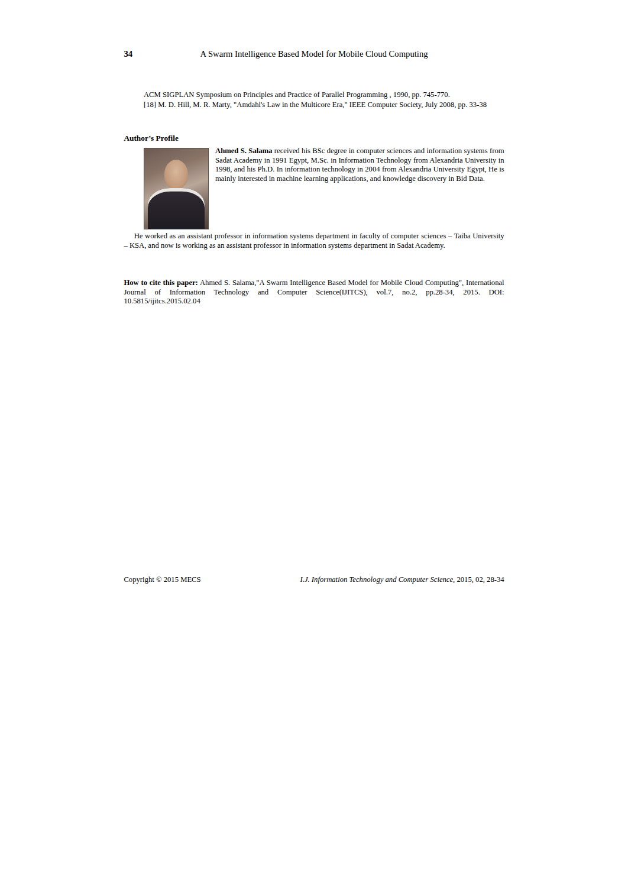34
A Swarm Intelligence Based Model for Mobile Cloud Computing
ACM SIGPLAN Symposium on Principles and Practice of Parallel Programming , 1990, pp. 745-770.
[18] M. D. Hill, M. R. Marty, "Amdahl's Law in the Multicore Era," IEEE Computer Society, July 2008, pp. 33-38
Author’s Profile
Ahmed S. Salama received his BSc degree in computer sciences and information systems from Sadat Academy in 1991 Egypt, M.Sc. in Information Technology from Alexandria University in 1998, and his Ph.D. In information technology in 2004 from Alexandria University Egypt, He is mainly interested in machine learning applications, and knowledge discovery in Bid Data.
He worked as an assistant professor in information systems department in faculty of computer sciences – Taiba University – KSA, and now is working as an assistant professor in information systems department in Sadat Academy.
How to cite this paper: Ahmed S. Salama,"A Swarm Intelligence Based Model for Mobile Cloud Computing", International Journal of Information Technology and Computer Science(IJITCS), vol.7, no.2, pp.28-34, 2015. DOI: 10.5815/ijitcs.2015.02.04
Copyright © 2015 MECS
I.J. Information Technology and Computer Science, 2015, 02, 28-34